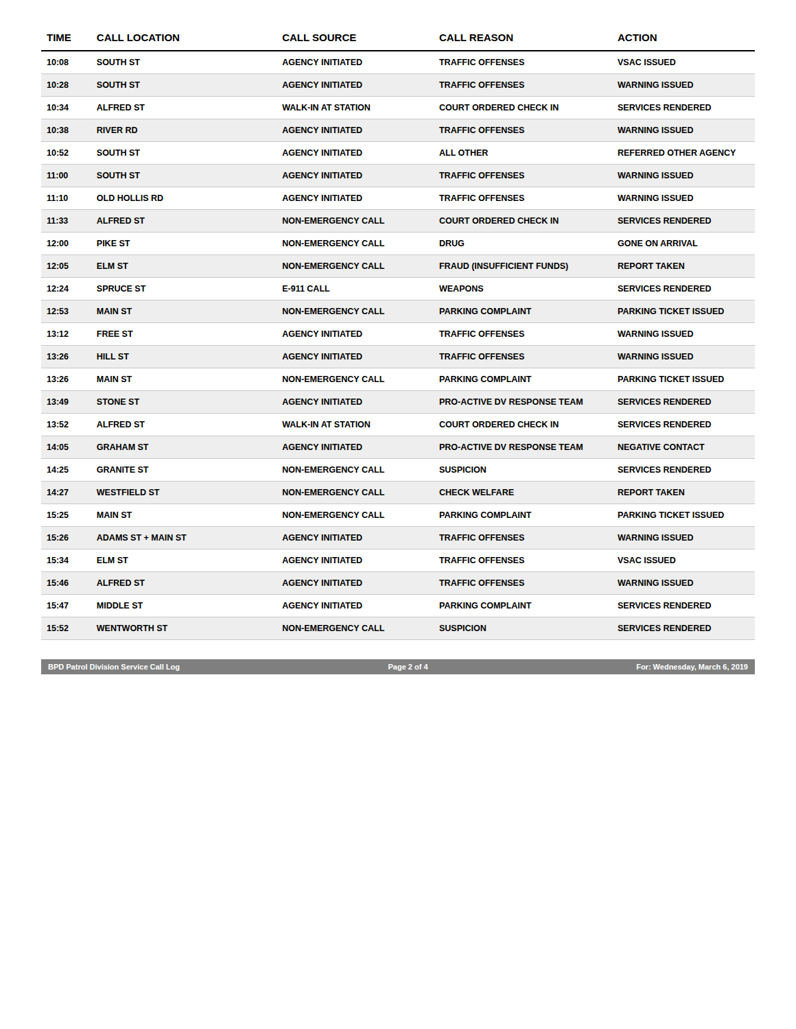| TIME | CALL LOCATION | CALL SOURCE | CALL REASON | ACTION |
| --- | --- | --- | --- | --- |
| 10:08 | SOUTH ST | AGENCY INITIATED | TRAFFIC OFFENSES | VSAC ISSUED |
| 10:28 | SOUTH ST | AGENCY INITIATED | TRAFFIC OFFENSES | WARNING ISSUED |
| 10:34 | ALFRED ST | WALK-IN AT STATION | COURT ORDERED CHECK IN | SERVICES RENDERED |
| 10:38 | RIVER RD | AGENCY INITIATED | TRAFFIC OFFENSES | WARNING ISSUED |
| 10:52 | SOUTH ST | AGENCY INITIATED | ALL OTHER | REFERRED OTHER AGENCY |
| 11:00 | SOUTH ST | AGENCY INITIATED | TRAFFIC OFFENSES | WARNING ISSUED |
| 11:10 | OLD HOLLIS RD | AGENCY INITIATED | TRAFFIC OFFENSES | WARNING ISSUED |
| 11:33 | ALFRED ST | NON-EMERGENCY CALL | COURT ORDERED CHECK IN | SERVICES RENDERED |
| 12:00 | PIKE ST | NON-EMERGENCY CALL | DRUG | GONE ON ARRIVAL |
| 12:05 | ELM ST | NON-EMERGENCY CALL | FRAUD (INSUFFICIENT FUNDS) | REPORT TAKEN |
| 12:24 | SPRUCE ST | E-911 CALL | WEAPONS | SERVICES RENDERED |
| 12:53 | MAIN ST | NON-EMERGENCY CALL | PARKING COMPLAINT | PARKING TICKET ISSUED |
| 13:12 | FREE ST | AGENCY INITIATED | TRAFFIC OFFENSES | WARNING ISSUED |
| 13:26 | HILL ST | AGENCY INITIATED | TRAFFIC OFFENSES | WARNING ISSUED |
| 13:26 | MAIN ST | NON-EMERGENCY CALL | PARKING COMPLAINT | PARKING TICKET ISSUED |
| 13:49 | STONE ST | AGENCY INITIATED | PRO-ACTIVE DV RESPONSE TEAM | SERVICES RENDERED |
| 13:52 | ALFRED ST | WALK-IN AT STATION | COURT ORDERED CHECK IN | SERVICES RENDERED |
| 14:05 | GRAHAM ST | AGENCY INITIATED | PRO-ACTIVE DV RESPONSE TEAM | NEGATIVE CONTACT |
| 14:25 | GRANITE ST | NON-EMERGENCY CALL | SUSPICION | SERVICES RENDERED |
| 14:27 | WESTFIELD ST | NON-EMERGENCY CALL | CHECK WELFARE | REPORT TAKEN |
| 15:25 | MAIN ST | NON-EMERGENCY CALL | PARKING COMPLAINT | PARKING TICKET ISSUED |
| 15:26 | ADAMS ST + MAIN ST | AGENCY INITIATED | TRAFFIC OFFENSES | WARNING ISSUED |
| 15:34 | ELM ST | AGENCY INITIATED | TRAFFIC OFFENSES | VSAC ISSUED |
| 15:46 | ALFRED ST | AGENCY INITIATED | TRAFFIC OFFENSES | WARNING ISSUED |
| 15:47 | MIDDLE ST | AGENCY INITIATED | PARKING COMPLAINT | SERVICES RENDERED |
| 15:52 | WENTWORTH ST | NON-EMERGENCY CALL | SUSPICION | SERVICES RENDERED |
BPD Patrol Division Service Call Log Page 2 of 4 For: Wednesday, March 6, 2019